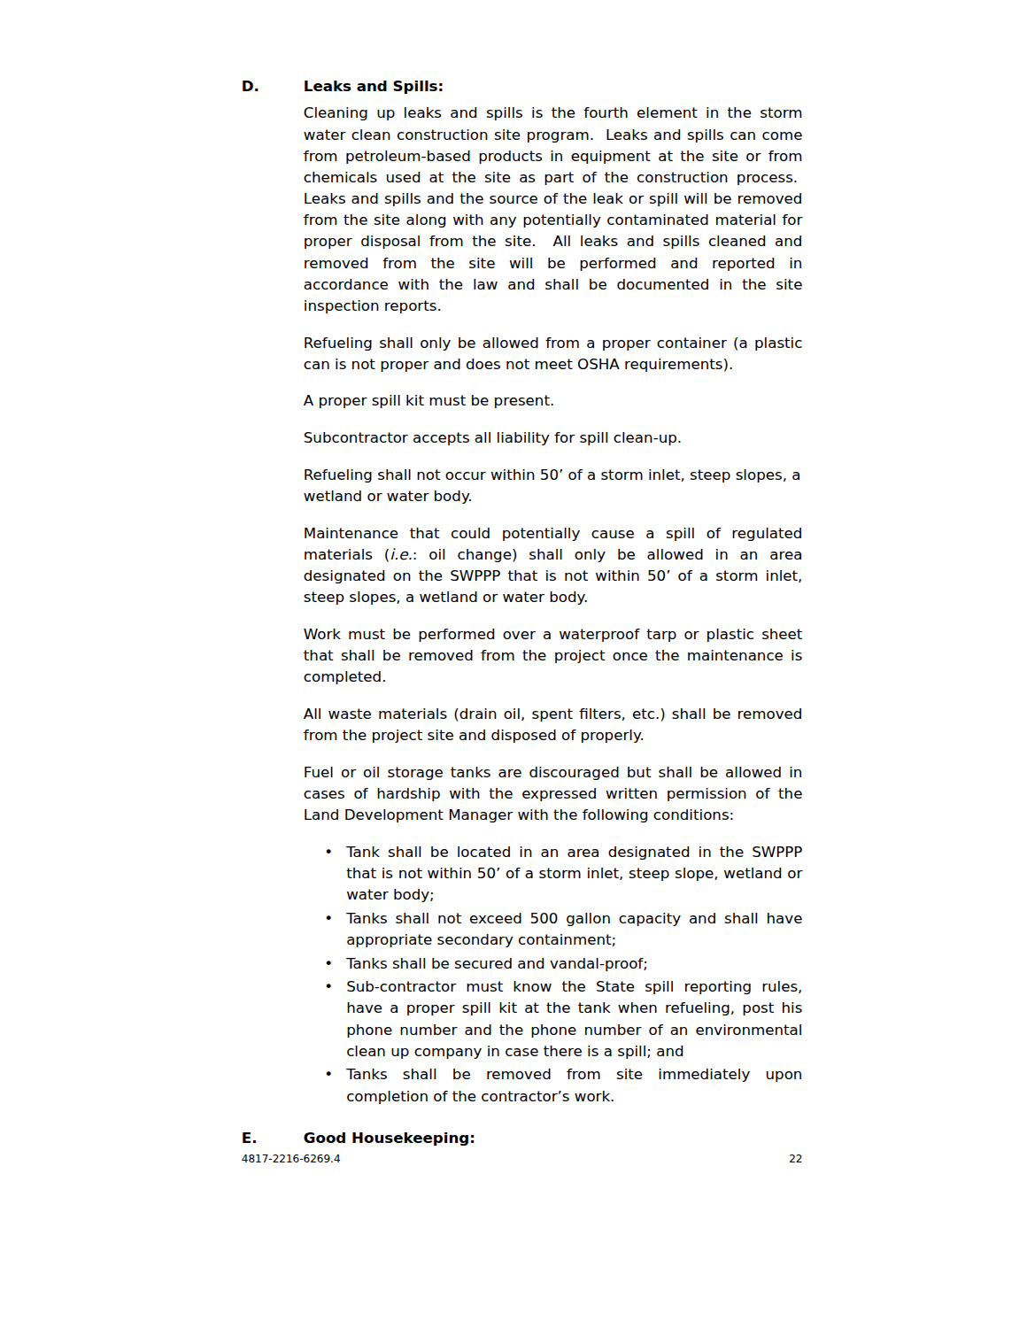D.
Leaks and Spills:
Cleaning up leaks and spills is the fourth element in the storm water clean construction site program. Leaks and spills can come from petroleum-based products in equipment at the site or from chemicals used at the site as part of the construction process. Leaks and spills and the source of the leak or spill will be removed from the site along with any potentially contaminated material for proper disposal from the site. All leaks and spills cleaned and removed from the site will be performed and reported in accordance with the law and shall be documented in the site inspection reports.
Refueling shall only be allowed from a proper container (a plastic can is not proper and does not meet OSHA requirements).
A proper spill kit must be present.
Subcontractor accepts all liability for spill clean-up.
Refueling shall not occur within 50’ of a storm inlet, steep slopes, a wetland or water body.
Maintenance that could potentially cause a spill of regulated materials (i.e.: oil change) shall only be allowed in an area designated on the SWPPP that is not within 50’ of a storm inlet, steep slopes, a wetland or water body.
Work must be performed over a waterproof tarp or plastic sheet that shall be removed from the project once the maintenance is completed.
All waste materials (drain oil, spent filters, etc.) shall be removed from the project site and disposed of properly.
Fuel or oil storage tanks are discouraged but shall be allowed in cases of hardship with the expressed written permission of the Land Development Manager with the following conditions:
Tank shall be located in an area designated in the SWPPP that is not within 50’ of a storm inlet, steep slope, wetland or water body;
Tanks shall not exceed 500 gallon capacity and shall have appropriate secondary containment;
Tanks shall be secured and vandal-proof;
Sub-contractor must know the State spill reporting rules, have a proper spill kit at the tank when refueling, post his phone number and the phone number of an environmental clean up company in case there is a spill; and
Tanks shall be removed from site immediately upon completion of the contractor’s work.
E.
Good Housekeeping:
4817-2216-6269.4 22